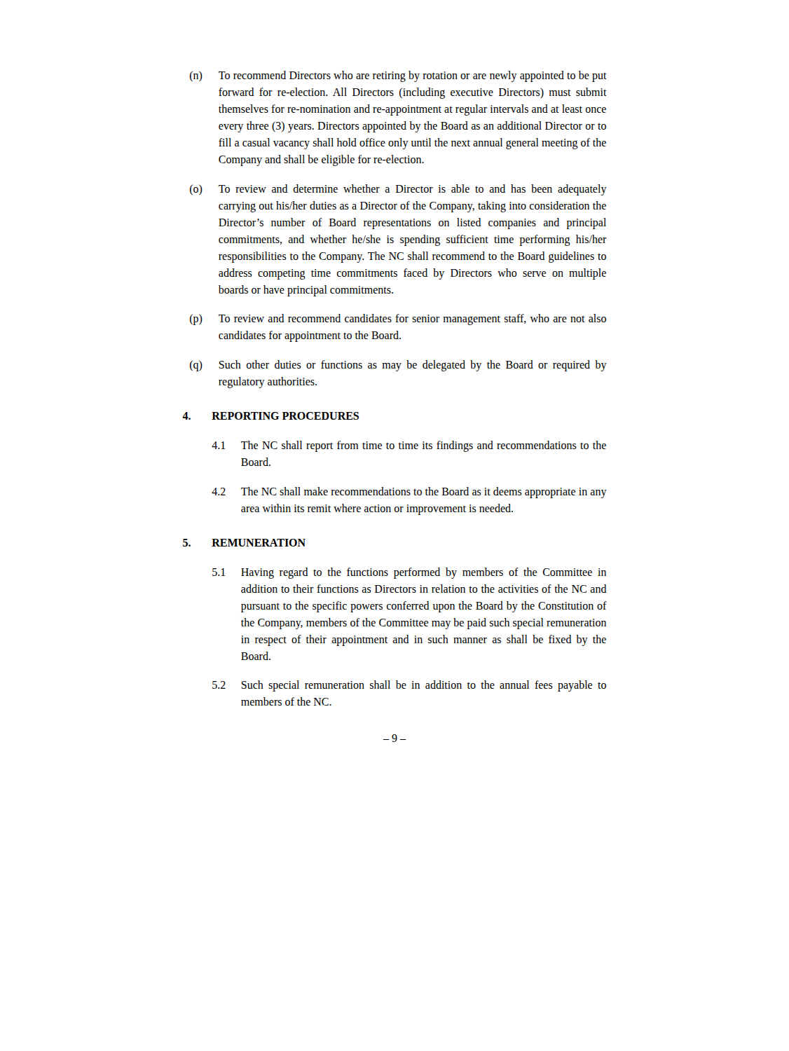(n)
To recommend Directors who are retiring by rotation or are newly appointed to be put forward for re-election. All Directors (including executive Directors) must submit themselves for re-nomination and re-appointment at regular intervals and at least once every three (3) years. Directors appointed by the Board as an additional Director or to fill a casual vacancy shall hold office only until the next annual general meeting of the Company and shall be eligible for re-election.
(o)
To review and determine whether a Director is able to and has been adequately carrying out his/her duties as a Director of the Company, taking into consideration the Director’s number of Board representations on listed companies and principal commitments, and whether he/she is spending sufficient time performing his/her responsibilities to the Company. The NC shall recommend to the Board guidelines to address competing time commitments faced by Directors who serve on multiple boards or have principal commitments.
(p)
To review and recommend candidates for senior management staff, who are not also candidates for appointment to the Board.
(q)
Such other duties or functions as may be delegated by the Board or required by regulatory authorities.
4. REPORTING PROCEDURES
4.1
The NC shall report from time to time its findings and recommendations to the Board.
4.2
The NC shall make recommendations to the Board as it deems appropriate in any area within its remit where action or improvement is needed.
5. REMUNERATION
5.1
Having regard to the functions performed by members of the Committee in addition to their functions as Directors in relation to the activities of the NC and pursuant to the specific powers conferred upon the Board by the Constitution of the Company, members of the Committee may be paid such special remuneration in respect of their appointment and in such manner as shall be fixed by the Board.
5.2
Such special remuneration shall be in addition to the annual fees payable to members of the NC.
– 9 –